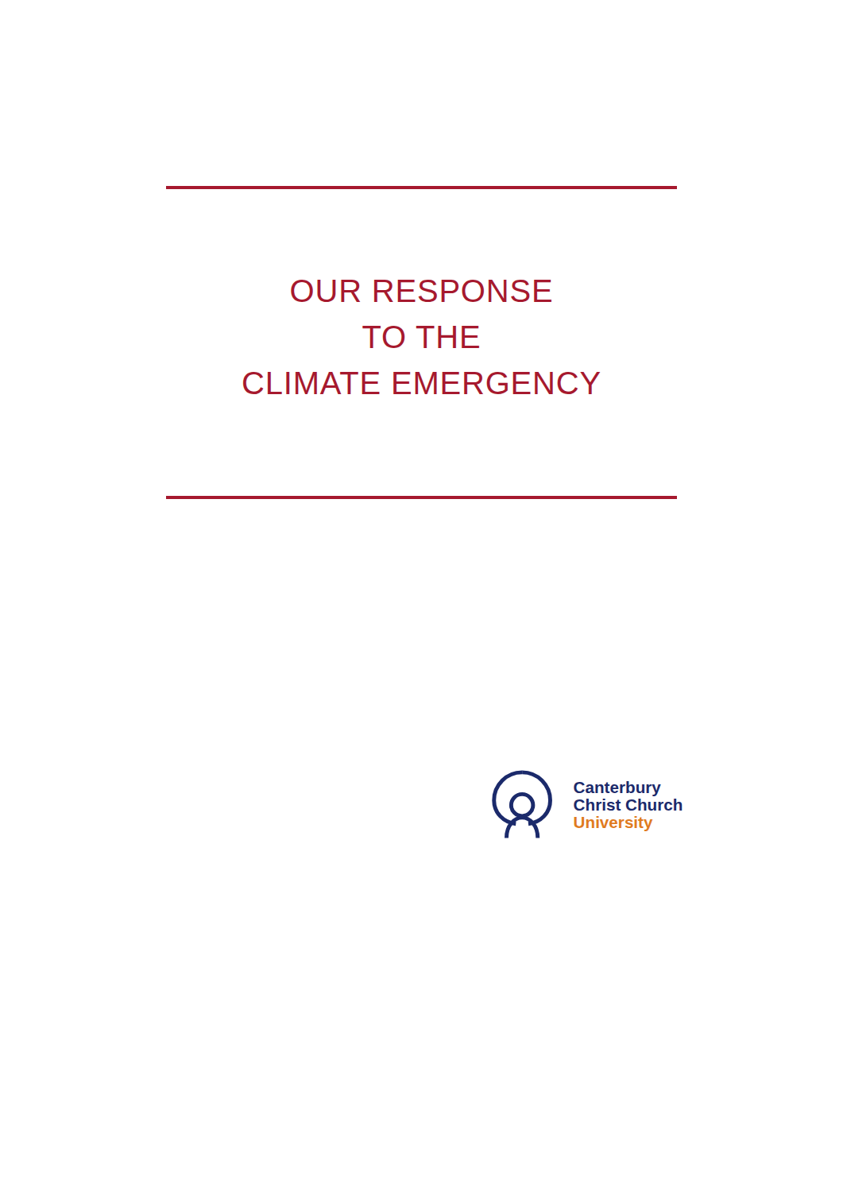Our Response to the Climate Emergency
Canterbury
Christ Church
University